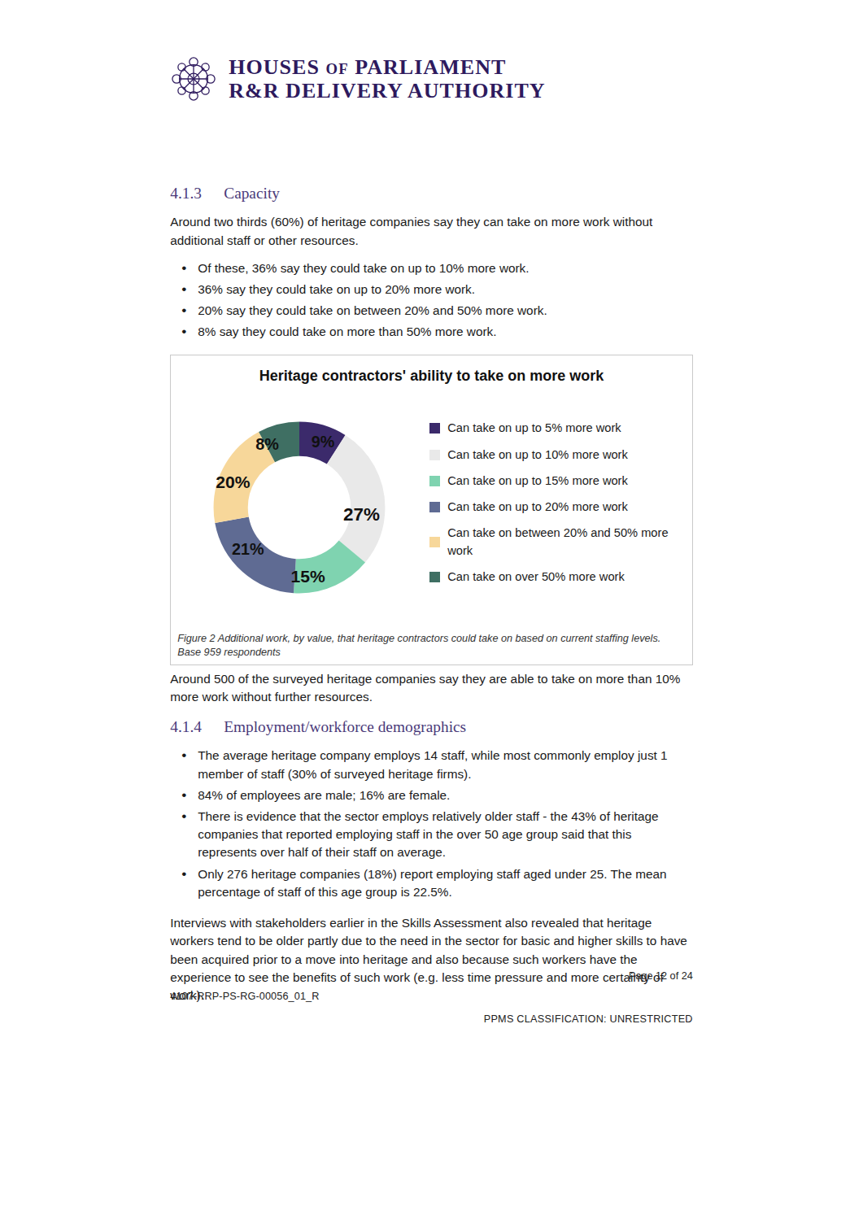HOUSES OF PARLIAMENT
R&R DELIVERY AUTHORITY
4.1.3 Capacity
Around two thirds (60%) of heritage companies say they can take on more work without additional staff or other resources.
Of these, 36% say they could take on up to 10% more work.
36% say they could take on up to 20% more work.
20% say they could take on between 20% and 50% more work.
8% say they could take on more than 50% more work.
Heritage contractors' ability to take on more work
9% 27% 15% 21% 20% 8%
Can take on up to 5% more work
Can take on up to 10% more work
Can take on up to 15% more work
Can take on up to 20% more work
Can take on between 20% and 50% more work
Can take on over 50% more work
Figure 2 Additional work, by value, that heritage contractors could take on based on current staffing levels.
Base 959 respondents
Around 500 of the surveyed heritage companies say they are able to take on more than 10% more work without further resources.
4.1.4 Employment/workforce demographics
The average heritage company employs 14 staff, while most commonly employ just 1 member of staff (30% of surveyed heritage firms).
84% of employees are male; 16% are female.
There is evidence that the sector employs relatively older staff - the 43% of heritage companies that reported employing staff in the over 50 age group said that this represents over half of their staff on average.
Only 276 heritage companies (18%) report employing staff aged under 25. The mean percentage of staff of this age group is 22.5%.
Interviews with stakeholders earlier in the Skills Assessment also revealed that heritage workers tend to be older partly due to the need in the sector for basic and higher skills to have been acquired prior to a move into heritage and also because such workers have the experience to see the benefits of such work (e.g. less time pressure and more certainty of work).
Page 12 of 24
4107-RRP-PS-RG-00056_01_R
PPMS CLASSIFICATION: UNRESTRICTED